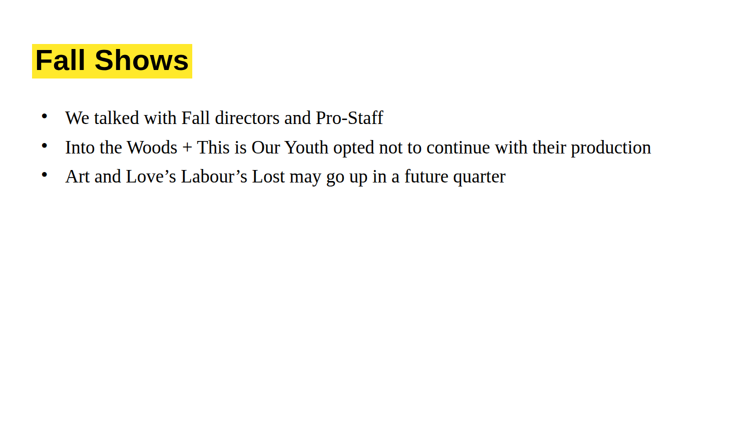Fall Shows
We talked with Fall directors and Pro-Staff
Into the Woods + This is Our Youth opted not to continue with their production
Art and Love’s Labour’s Lost may go up in a future quarter